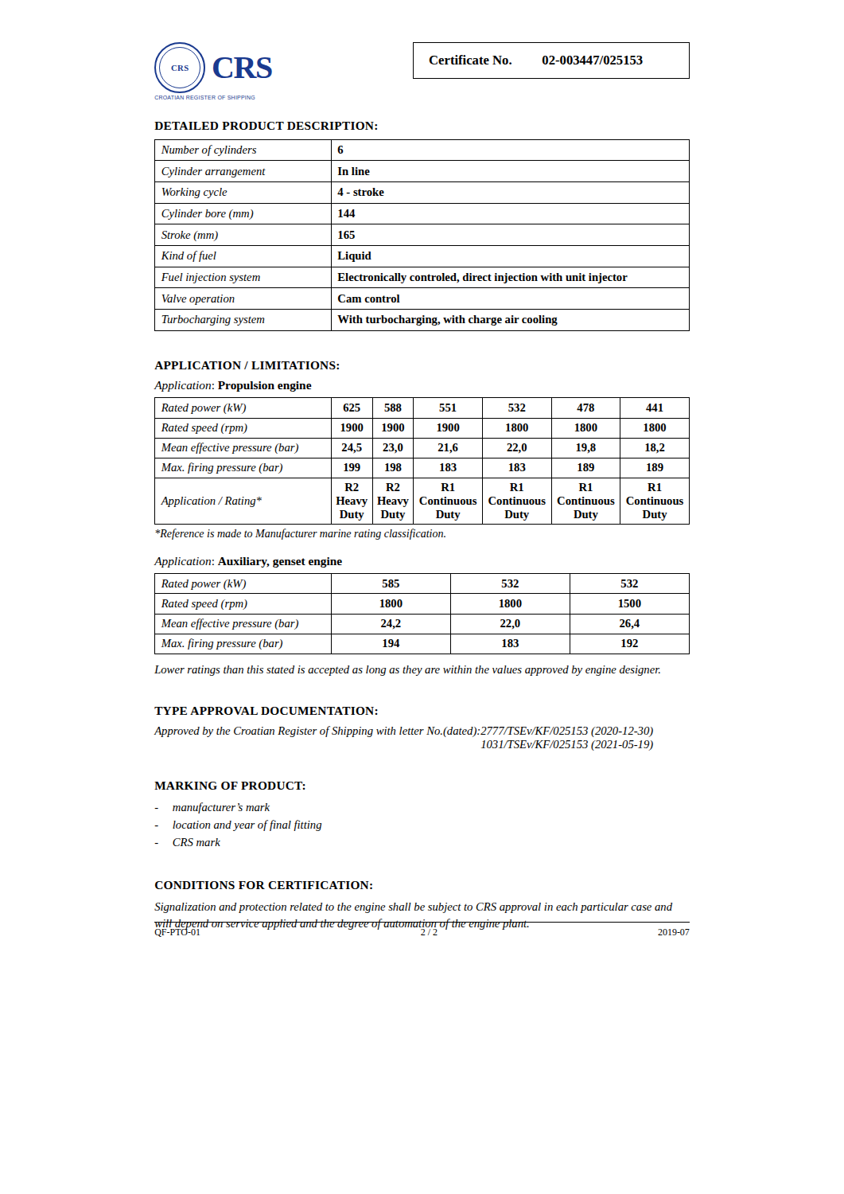CRS
CRS
CROATIAN REGISTER OF SHIPPING
Certificate No. 02-003447/025153
DETAILED PRODUCT DESCRIPTION:
| Number of cylinders | 6 |
| Cylinder arrangement | In line |
| Working cycle | 4 - stroke |
| Cylinder bore (mm) | 144 |
| Stroke (mm) | 165 |
| Kind of fuel | Liquid |
| Fuel injection system | Electronically controled, direct injection with unit injector |
| Valve operation | Cam control |
| Turbocharging system | With turbocharging, with charge air cooling |
APPLICATION / LIMITATIONS:
Application: Propulsion engine
| Rated power (kW) | 625 | 588 | 551 | 532 | 478 | 441 |
| Rated speed (rpm) | 1900 | 1900 | 1900 | 1800 | 1800 | 1800 |
| Mean effective pressure (bar) | 24,5 | 23,0 | 21,6 | 22,0 | 19,8 | 18,2 |
| Max. firing pressure (bar) | 199 | 198 | 183 | 183 | 189 | 189 |
| Application / Rating* | R2 Heavy Duty | R2 Heavy Duty | R1 Continuous Duty | R1 Continuous Duty | R1 Continuous Duty | R1 Continuous Duty |
*Reference is made to Manufacturer marine rating classification.
Application: Auxiliary, genset engine
| Rated power (kW) | 585 | 532 | 532 |
| Rated speed (rpm) | 1800 | 1800 | 1500 |
| Mean effective pressure (bar) | 24,2 | 22,0 | 26,4 |
| Max. firing pressure (bar) | 194 | 183 | 192 |
Lower ratings than this stated is accepted as long as they are within the values approved by engine designer.
TYPE APPROVAL DOCUMENTATION:
Approved by the Croatian Register of Shipping with letter No.(dated):
2777/TSEv/KF/025153 (2020-12-30)
1031/TSEv/KF/025153 (2021-05-19)
MARKING OF PRODUCT:
manufacturer’s mark
location and year of final fitting
CRS mark
CONDITIONS FOR CERTIFICATION:
Signalization and protection related to the engine shall be subject to CRS approval in each particular case and will depend on service applied and the degree of automation of the engine plant.
QF-PTO-01
2 / 2
2019-07